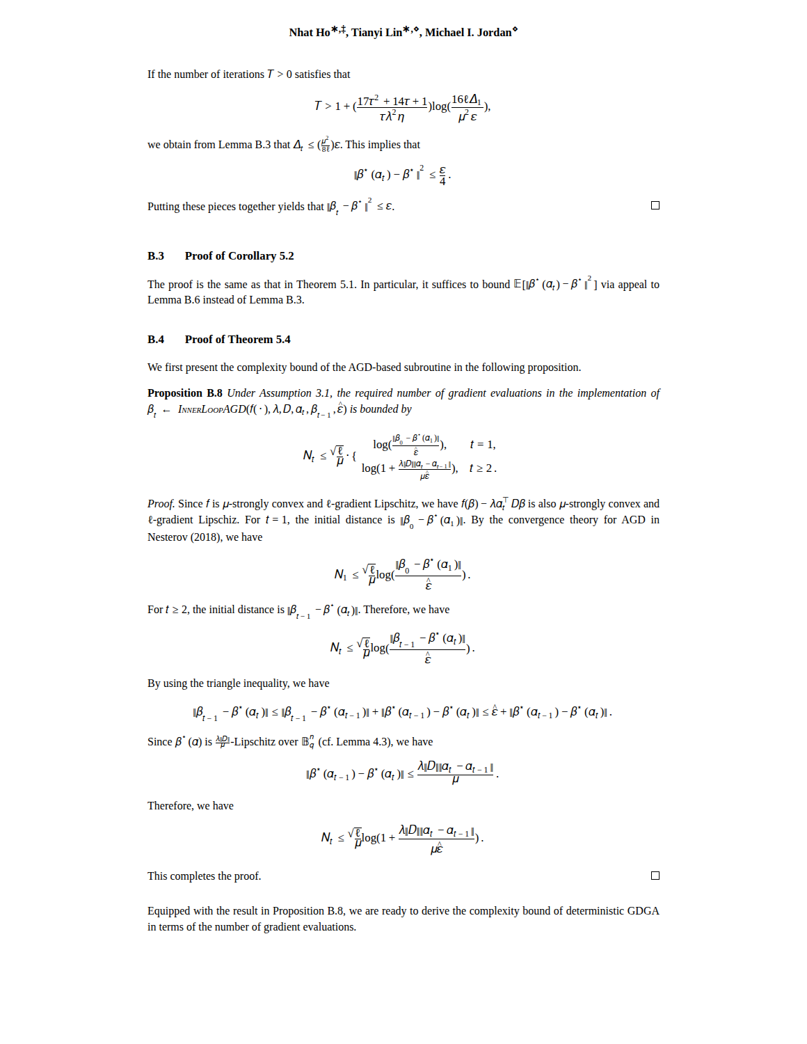Nhat Ho∗,‡, Tianyi Lin∗,⋄, Michael I. Jordan⋄
If the number of iterations T>0 satisfies that
T>1+ ( 17τ2+14τ+1 τλ2η ) log ( 16ℓΔ1 μ2ε ) ,
we obtain from Lemma B.3 that Δt≤(μ28ℓ)ε. This implies that
‖β⋆(αt)−β⋆‖2 ≤ ε4 .
Putting these pieces together yields that ‖βt−β⋆‖2≤ε.
B.3 Proof of Corollary 5.2
The proof is the same as that in Theorem 5.1. In particular, it suffices to bound 𝔼[‖β⋆(αt)−β⋆‖2] via appeal to Lemma B.6 instead of Lemma B.3.
B.4 Proof of Theorem 5.4
We first present the complexity bound of the AGD-based subroutine in the following proposition.
Proposition B.8 Under Assumption 3.1, the required number of gradient evaluations in the implementation of βt← Inner Loop AGD(f(⋅),λ,D,αt,βt−1,ε^) is bounded by
Nt ≤ ℓμ ⋅ { log ( ‖β0−β⋆(α1)‖ ε^ ) , t=1, log ( 1+ λ‖D‖‖αt−αt−1‖ με^ ) , t≥2.
Proof. Since f is μ-strongly convex and ℓ-gradient Lipschitz, we have f(β)−λαt⊤Dβ is also μ-strongly convex and ℓ-gradient Lipschiz. For t=1, the initial distance is ‖β0−β⋆(α1)‖. By the convergence theory for AGD in Nesterov (2018), we have
N1 ≤ ℓμ log ( ‖β0−β⋆(α1)‖ ε^ ) .
For t≥2, the initial distance is ‖βt−1−β⋆(αt)‖. Therefore, we have
Nt ≤ ℓμ log ( ‖βt−1−β⋆(αt)‖ ε^ ) .
By using the triangle inequality, we have
‖βt−1−β⋆(αt)‖ ≤ ‖βt−1−β⋆(αt−1)‖ + ‖β⋆(αt−1)−β⋆(αt)‖ ≤ ε^ + ‖β⋆(αt−1)−β⋆(αt)‖ .
Since β⋆(α) is λ‖D‖μ-Lipschitz over 𝔹qn (cf. Lemma 4.3), we have
‖β⋆(αt−1)−β⋆(αt)‖ ≤ λ‖D‖‖αt−αt−1‖ μ .
Therefore, we have
Nt ≤ ℓμ log ( 1+ λ‖D‖‖αt−αt−1‖ με^ ) .
This completes the proof.
Equipped with the result in Proposition B.8, we are ready to derive the complexity bound of deterministic GDGA in terms of the number of gradient evaluations.